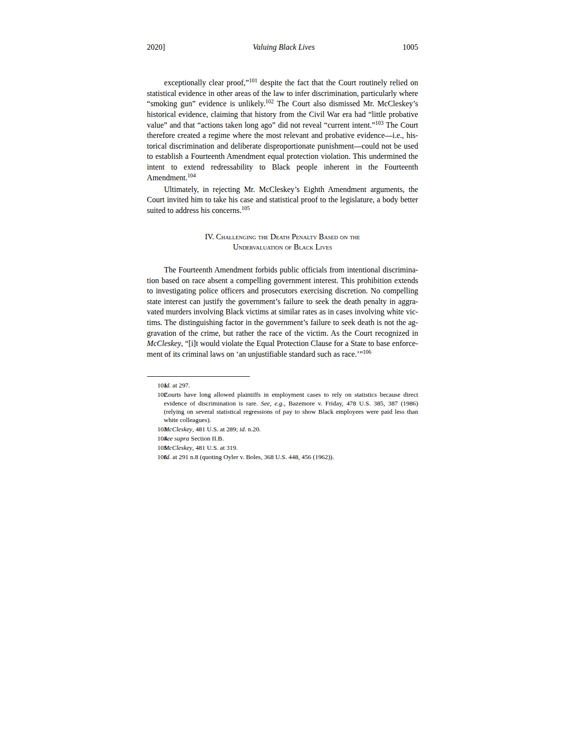2020] Valuing Black Lives 1005
exceptionally clear proof,”101 despite the fact that the Court routinely relied on statistical evidence in other areas of the law to infer discrimination, particularly where “smoking gun” evidence is unlikely.102 The Court also dismissed Mr. McCleskey’s historical evidence, claiming that history from the Civil War era had “little probative value” and that “actions taken long ago” did not reveal “current intent.”103 The Court therefore created a regime where the most relevant and probative evidence—i.e., historical discrimination and deliberate disproportionate punishment—could not be used to establish a Fourteenth Amendment equal protection violation. This undermined the intent to extend redressability to Black people inherent in the Fourteenth Amendment.104
Ultimately, in rejecting Mr. McCleskey’s Eighth Amendment arguments, the Court invited him to take his case and statistical proof to the legislature, a body better suited to address his concerns.105
IV. Challenging the Death Penalty Based on the Undervaluation of Black Lives
The Fourteenth Amendment forbids public officials from intentional discrimination based on race absent a compelling government interest. This prohibition extends to investigating police officers and prosecutors exercising discretion. No compelling state interest can justify the government’s failure to seek the death penalty in aggravated murders involving Black victims at similar rates as in cases involving white victims. The distinguishing factor in the government’s failure to seek death is not the aggravation of the crime, but rather the race of the victim. As the Court recognized in McCleskey, “[i]t would violate the Equal Protection Clause for a State to base enforcement of its criminal laws on ‘an unjustifiable standard such as race.’”106
101. Id. at 297.
102. Courts have long allowed plaintiffs in employment cases to rely on statistics because direct evidence of discrimination is rare. See, e.g., Bazemore v. Friday, 478 U.S. 385, 387 (1986) (relying on several statistical regressions of pay to show Black employees were paid less than white colleagues).
103. McCleskey, 481 U.S. at 289; id. n.20.
104. See supra Section II.B.
105. McCleskey, 481 U.S. at 319.
106. Id. at 291 n.8 (quoting Oyler v. Boles, 368 U.S. 448, 456 (1962)).